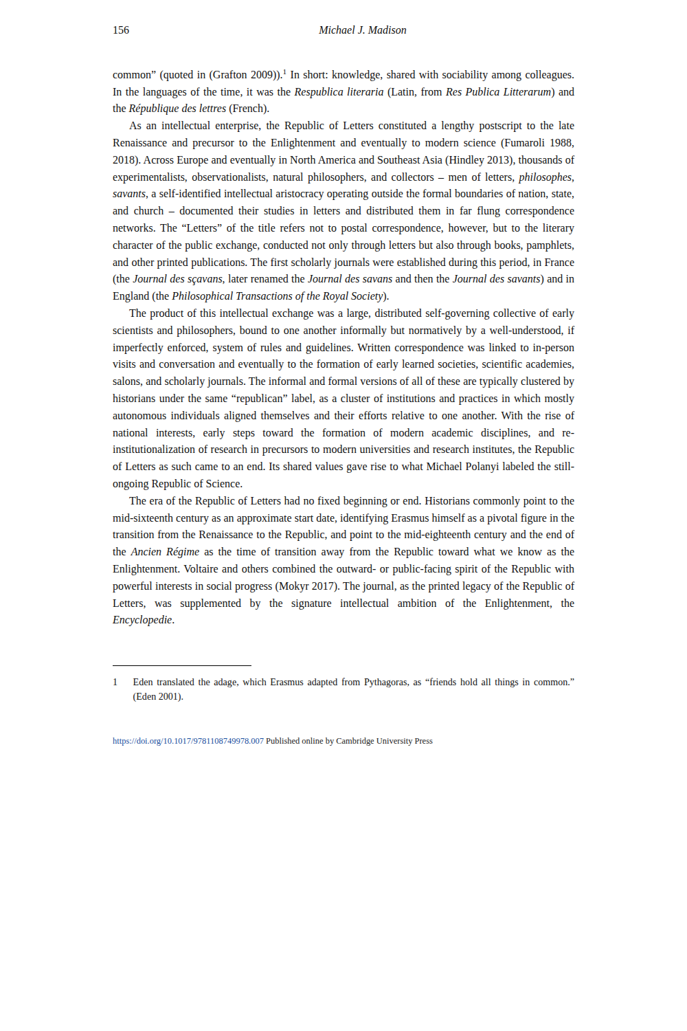156 Michael J. Madison
common” (quoted in (Grafton 2009)).1 In short: knowledge, shared with sociability among colleagues. In the languages of the time, it was the Respublica literaria (Latin, from Res Publica Litterarum) and the République des lettres (French).
As an intellectual enterprise, the Republic of Letters constituted a lengthy postscript to the late Renaissance and precursor to the Enlightenment and eventually to modern science (Fumaroli 1988, 2018). Across Europe and eventually in North America and Southeast Asia (Hindley 2013), thousands of experimentalists, observationalists, natural philosophers, and collectors – men of letters, philosophes, savants, a self-identified intellectual aristocracy operating outside the formal boundaries of nation, state, and church – documented their studies in letters and distributed them in far flung correspondence networks. The “Letters” of the title refers not to postal correspondence, however, but to the literary character of the public exchange, conducted not only through letters but also through books, pamphlets, and other printed publications. The first scholarly journals were established during this period, in France (the Journal des sçavans, later renamed the Journal des savans and then the Journal des savants) and in England (the Philosophical Transactions of the Royal Society).
The product of this intellectual exchange was a large, distributed self-governing collective of early scientists and philosophers, bound to one another informally but normatively by a well-understood, if imperfectly enforced, system of rules and guidelines. Written correspondence was linked to in-person visits and conversation and eventually to the formation of early learned societies, scientific academies, salons, and scholarly journals. The informal and formal versions of all of these are typically clustered by historians under the same “republican” label, as a cluster of institutions and practices in which mostly autonomous individuals aligned themselves and their efforts relative to one another. With the rise of national interests, early steps toward the formation of modern academic disciplines, and re-institutionalization of research in precursors to modern universities and research institutes, the Republic of Letters as such came to an end. Its shared values gave rise to what Michael Polanyi labeled the still-ongoing Republic of Science.
The era of the Republic of Letters had no fixed beginning or end. Historians commonly point to the mid-sixteenth century as an approximate start date, identifying Erasmus himself as a pivotal figure in the transition from the Renaissance to the Republic, and point to the mid-eighteenth century and the end of the Ancien Régime as the time of transition away from the Republic toward what we know as the Enlightenment. Voltaire and others combined the outward- or public-facing spirit of the Republic with powerful interests in social progress (Mokyr 2017). The journal, as the printed legacy of the Republic of Letters, was supplemented by the signature intellectual ambition of the Enlightenment, the Encyclopedie.
1 Eden translated the adage, which Erasmus adapted from Pythagoras, as “friends hold all things in common.” (Eden 2001).
https://doi.org/10.1017/9781108749978.007 Published online by Cambridge University Press